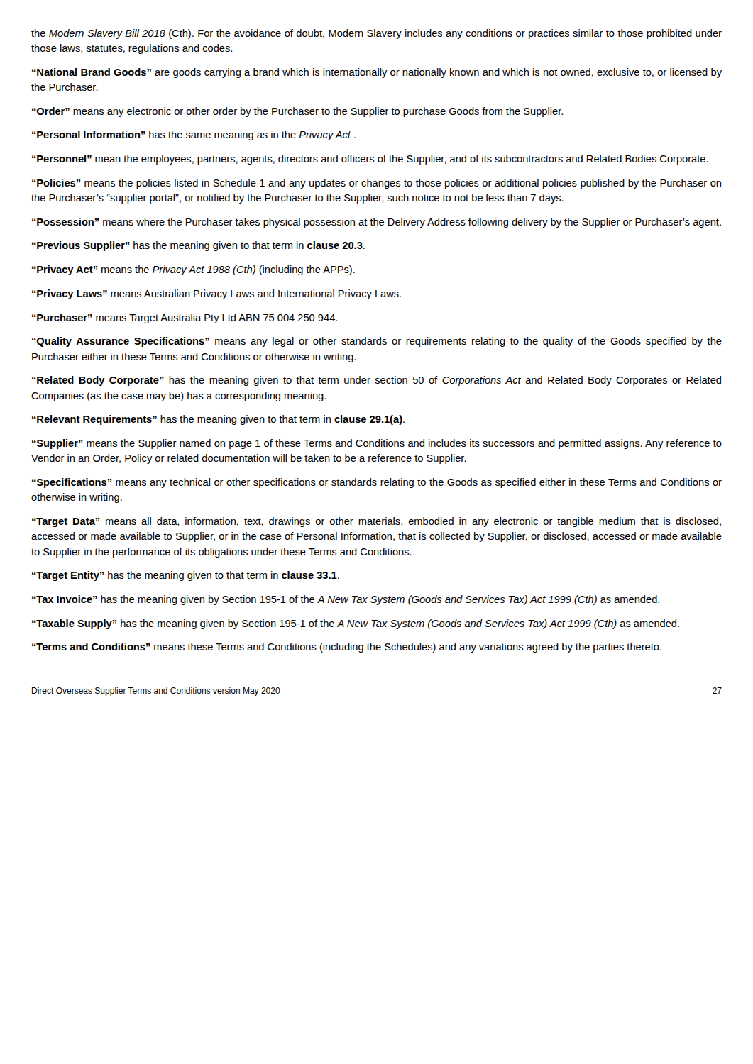the Modern Slavery Bill 2018 (Cth). For the avoidance of doubt, Modern Slavery includes any conditions or practices similar to those prohibited under those laws, statutes, regulations and codes.
“National Brand Goods” are goods carrying a brand which is internationally or nationally known and which is not owned, exclusive to, or licensed by the Purchaser.
“Order” means any electronic or other order by the Purchaser to the Supplier to purchase Goods from the Supplier.
“Personal Information” has the same meaning as in the Privacy Act .
“Personnel” mean the employees, partners, agents, directors and officers of the Supplier, and of its subcontractors and Related Bodies Corporate.
“Policies” means the policies listed in Schedule 1 and any updates or changes to those policies or additional policies published by the Purchaser on the Purchaser’s “supplier portal”, or notified by the Purchaser to the Supplier, such notice to not be less than 7 days.
“Possession” means where the Purchaser takes physical possession at the Delivery Address following delivery by the Supplier or Purchaser’s agent.
“Previous Supplier” has the meaning given to that term in clause 20.3.
“Privacy Act” means the Privacy Act 1988 (Cth) (including the APPs).
“Privacy Laws” means Australian Privacy Laws and International Privacy Laws.
“Purchaser” means Target Australia Pty Ltd ABN 75 004 250 944.
“Quality Assurance Specifications” means any legal or other standards or requirements relating to the quality of the Goods specified by the Purchaser either in these Terms and Conditions or otherwise in writing.
“Related Body Corporate” has the meaning given to that term under section 50 of Corporations Act and Related Body Corporates or Related Companies (as the case may be) has a corresponding meaning.
“Relevant Requirements” has the meaning given to that term in clause 29.1(a).
“Supplier” means the Supplier named on page 1 of these Terms and Conditions and includes its successors and permitted assigns. Any reference to Vendor in an Order, Policy or related documentation will be taken to be a reference to Supplier.
“Specifications” means any technical or other specifications or standards relating to the Goods as specified either in these Terms and Conditions or otherwise in writing.
“Target Data” means all data, information, text, drawings or other materials, embodied in any electronic or tangible medium that is disclosed, accessed or made available to Supplier, or in the case of Personal Information, that is collected by Supplier, or disclosed, accessed or made available to Supplier in the performance of its obligations under these Terms and Conditions.
“Target Entity” has the meaning given to that term in clause 33.1.
“Tax Invoice” has the meaning given by Section 195-1 of the A New Tax System (Goods and Services Tax) Act 1999 (Cth) as amended.
“Taxable Supply” has the meaning given by Section 195-1 of the A New Tax System (Goods and Services Tax) Act 1999 (Cth) as amended.
“Terms and Conditions” means these Terms and Conditions (including the Schedules) and any variations agreed by the parties thereto.
Direct Overseas Supplier Terms and Conditions version May 2020 27